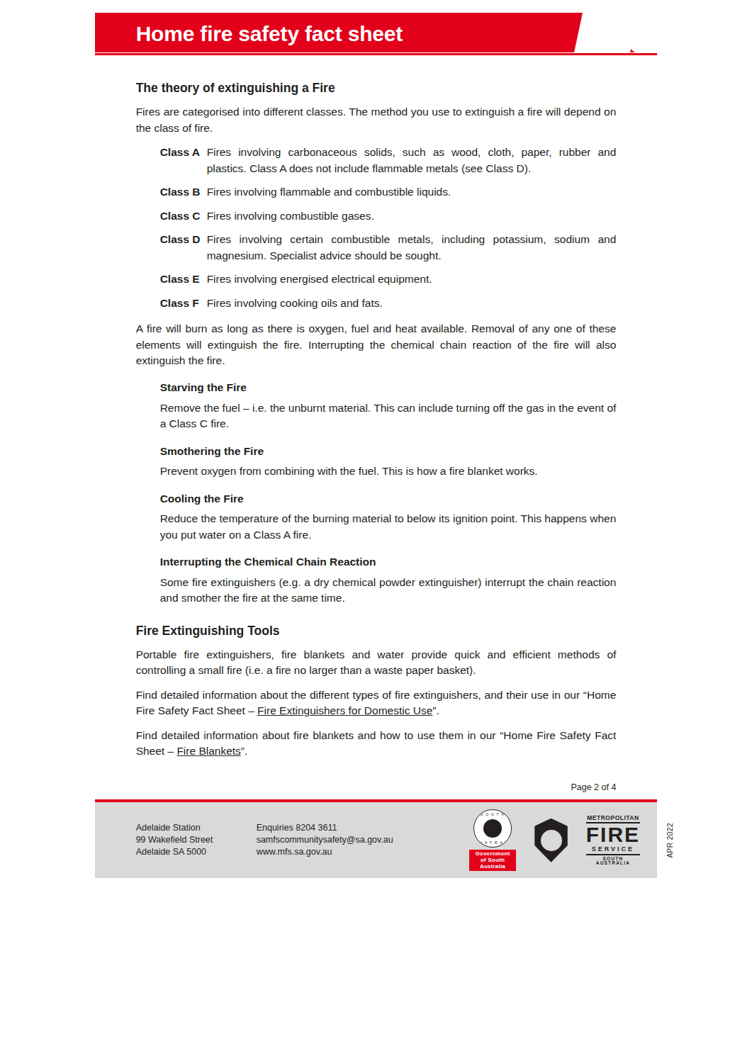Home fire safety fact sheet
The theory of extinguishing a Fire
Fires are categorised into different classes. The method you use to extinguish a fire will depend on the class of fire.
Class A
Fires involving carbonaceous solids, such as wood, cloth, paper, rubber and plastics. Class A does not include flammable metals (see Class D).
Class B
Fires involving flammable and combustible liquids.
Class C
Fires involving combustible gases.
Class D
Fires involving certain combustible metals, including potassium, sodium and magnesium. Specialist advice should be sought.
Class E
Fires involving energised electrical equipment.
Class F
Fires involving cooking oils and fats.
A fire will burn as long as there is oxygen, fuel and heat available. Removal of any one of these elements will extinguish the fire. Interrupting the chemical chain reaction of the fire will also extinguish the fire.
Starving the Fire
Remove the fuel – i.e. the unburnt material. This can include turning off the gas in the event of a Class C fire.
Smothering the Fire
Prevent oxygen from combining with the fuel. This is how a fire blanket works.
Cooling the Fire
Reduce the temperature of the burning material to below its ignition point. This happens when you put water on a Class A fire.
Interrupting the Chemical Chain Reaction
Some fire extinguishers (e.g. a dry chemical powder extinguisher) interrupt the chain reaction and smother the fire at the same time.
Fire Extinguishing Tools
Portable fire extinguishers, fire blankets and water provide quick and efficient methods of controlling a small fire (i.e. a fire no larger than a waste paper basket).
Find detailed information about the different types of fire extinguishers, and their use in our “Home Fire Safety Fact Sheet – Fire Extinguishers for Domestic Use”.
Find detailed information about fire blankets and how to use them in our “Home Fire Safety Fact Sheet – Fire Blankets”.
Page 2 of 4
Adelaide Station
99 Wakefield Street
Adelaide SA 5000
Enquiries 8204 3611
samfscommunitysafety@sa.gov.au
www.mfs.sa.gov.au
S O U T H
A U S T R A L I A
Government
of South Australia
METROPOLITAN
FIRE
SERVICE
SOUTH AUSTRALIA
APR 2022